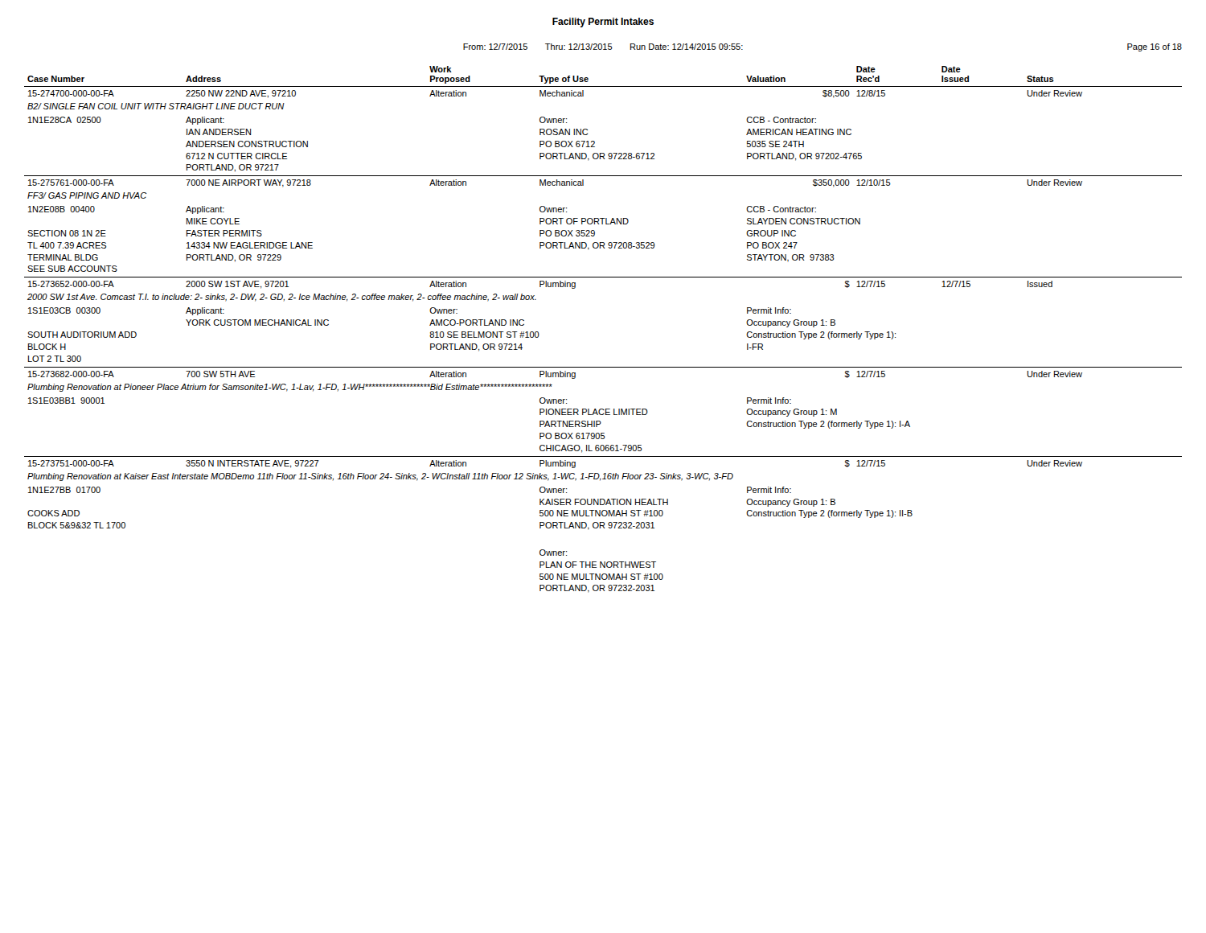Facility Permit Intakes
From: 12/7/2015 Thru: 12/13/2015 Run Date: 12/14/2015 09:55:
Page 16 of 18
| Case Number | Address | Work Proposed | Type of Use | Valuation | Date Rec'd | Date Issued | Status |
| --- | --- | --- | --- | --- | --- | --- | --- |
| 15-274700-000-00-FA | 2250 NW 22ND AVE, 97210 | Alteration | Mechanical | $8,500 | 12/8/15 | | Under Review |
| B2/ SINGLE FAN COIL UNIT WITH STRAIGHT LINE DUCT RUN |
| 1N1E28CA 02500 | Applicant: IAN ANDERSEN ANDERSEN CONSTRUCTION 6712 N CUTTER CIRCLE PORTLAND, OR 97217 | | Owner: ROSAN INC PO BOX 6712 PORTLAND, OR 97228-6712 | CCB - Contractor: AMERICAN HEATING INC 5035 SE 24TH PORTLAND, OR 97202-4765 |
| 15-275761-000-00-FA | 7000 NE AIRPORT WAY, 97218 | Alteration | Mechanical | $350,000 | 12/10/15 | | Under Review |
| FF3/ GAS PIPING AND HVAC |
| 1N2E08B 00400 SECTION 08 1N 2E TL 400 7.39 ACRES TERMINAL BLDG SEE SUB ACCOUNTS | Applicant: MIKE COYLE FASTER PERMITS 14334 NW EAGLERIDGE LANE PORTLAND, OR 97229 | | Owner: PORT OF PORTLAND PO BOX 3529 PORTLAND, OR 97208-3529 | CCB - Contractor: SLAYDEN CONSTRUCTION GROUP INC PO BOX 247 STAYTON, OR 97383 |
| 15-273652-000-00-FA | 2000 SW 1ST AVE, 97201 | Alteration | Plumbing | $ | 12/7/15 | 12/7/15 | Issued |
| 2000 SW 1st Ave. Comcast T.I. to include: 2- sinks, 2- DW, 2- GD, 2- Ice Machine, 2- coffee maker, 2- coffee machine, 2- wall box. |
| 1S1E03CB 00300 SOUTH AUDITORIUM ADD BLOCK H LOT 2 TL 300 | Applicant: YORK CUSTOM MECHANICAL INC | Owner: AMCO-PORTLAND INC 810 SE BELMONT ST #100 PORTLAND, OR 97214 | Permit Info: Occupancy Group 1: B Construction Type 2 (formerly Type 1): I-FR |
| 15-273682-000-00-FA | 700 SW 5TH AVE | Alteration | Plumbing | $ | 12/7/15 | | Under Review |
| Plumbing Renovation at Pioneer Place Atrium for Samsonite1-WC, 1-Lav, 1-FD, 1-WH*******************Bid Estimate********************* |
| 1S1E03BB1 90001 | | | Owner: PIONEER PLACE LIMITED PARTNERSHIP PO BOX 617905 CHICAGO, IL 60661-7905 | Permit Info: Occupancy Group 1: M Construction Type 2 (formerly Type 1): I-A |
| 15-273751-000-00-FA | 3550 N INTERSTATE AVE, 97227 | Alteration | Plumbing | $ | 12/7/15 | | Under Review |
| Plumbing Renovation at Kaiser East Interstate MOBDemo 11th Floor 11-Sinks, 16th Floor 24- Sinks, 2- WCInstall 11th Floor 12 Sinks, 1-WC, 1-FD,16th Floor 23- Sinks, 3-WC, 3-FD |
| 1N1E27BB 01700 COOKS ADD BLOCK 5&9&32 TL 1700 | | | Owner: KAISER FOUNDATION HEALTH 500 NE MULTNOMAH ST #100 PORTLAND, OR 97232-2031 | Permit Info: Occupancy Group 1: B Construction Type 2 (formerly Type 1): II-B |
| | | | Owner: PLAN OF THE NORTHWEST 500 NE MULTNOMAH ST #100 PORTLAND, OR 97232-2031 | |